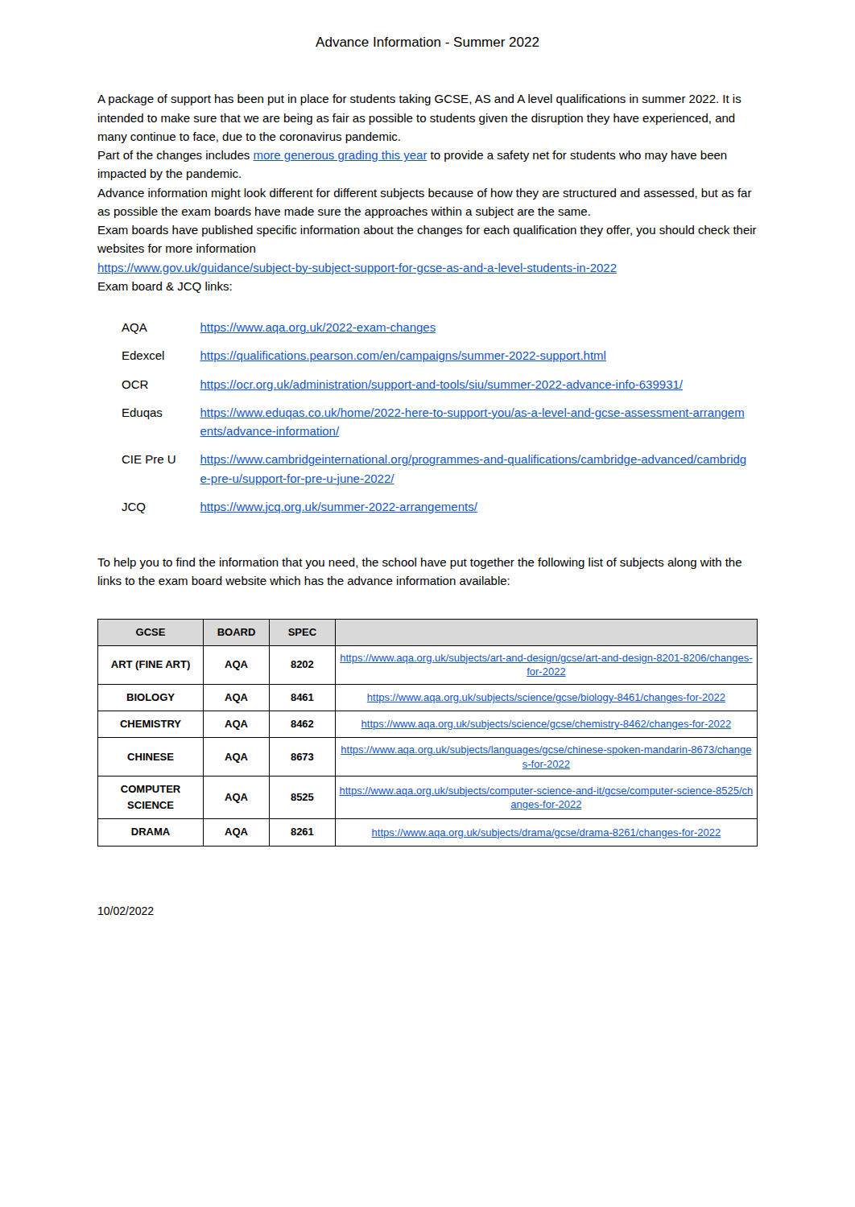Advance Information - Summer 2022
A package of support has been put in place for students taking GCSE, AS and A level qualifications in summer 2022. It is intended to make sure that we are being as fair as possible to students given the disruption they have experienced, and many continue to face, due to the coronavirus pandemic.
Part of the changes includes more generous grading this year to provide a safety net for students who may have been impacted by the pandemic.
Advance information might look different for different subjects because of how they are structured and assessed, but as far as possible the exam boards have made sure the approaches within a subject are the same.
Exam boards have published specific information about the changes for each qualification they offer, you should check their websites for more information
https://www.gov.uk/guidance/subject-by-subject-support-for-gcse-as-and-a-level-students-in-2022
Exam board & JCQ links:
| AQA | https://www.aqa.org.uk/2022-exam-changes |
| Edexcel | https://qualifications.pearson.com/en/campaigns/summer-2022-support.html |
| OCR | https://ocr.org.uk/administration/support-and-tools/siu/summer-2022-advance-info-639931/ |
| Eduqas | https://www.eduqas.co.uk/home/2022-here-to-support-you/as-a-level-and-gcse-assessment-arrangements/advance-information/ |
| CIE Pre U | https://www.cambridgeinternational.org/programmes-and-qualifications/cambridge-advanced/cambridge-pre-u/support-for-pre-u-june-2022/ |
| JCQ | https://www.jcq.org.uk/summer-2022-arrangements/ |
To help you to find the information that you need, the school have put together the following list of subjects along with the links to the exam board website which has the advance information available:
| GCSE | BOARD | SPEC | |
| --- | --- | --- | --- |
| ART (FINE ART) | AQA | 8202 | https://www.aqa.org.uk/subjects/art-and-design/gcse/art-and-design-8201-8206/changes-for-2022 |
| BIOLOGY | AQA | 8461 | https://www.aqa.org.uk/subjects/science/gcse/biology-8461/changes-for-2022 |
| CHEMISTRY | AQA | 8462 | https://www.aqa.org.uk/subjects/science/gcse/chemistry-8462/changes-for-2022 |
| CHINESE | AQA | 8673 | https://www.aqa.org.uk/subjects/languages/gcse/chinese-spoken-mandarin-8673/changes-for-2022 |
| COMPUTER SCIENCE | AQA | 8525 | https://www.aqa.org.uk/subjects/computer-science-and-it/gcse/computer-science-8525/changes-for-2022 |
| DRAMA | AQA | 8261 | https://www.aqa.org.uk/subjects/drama/gcse/drama-8261/changes-for-2022 |
10/02/2022